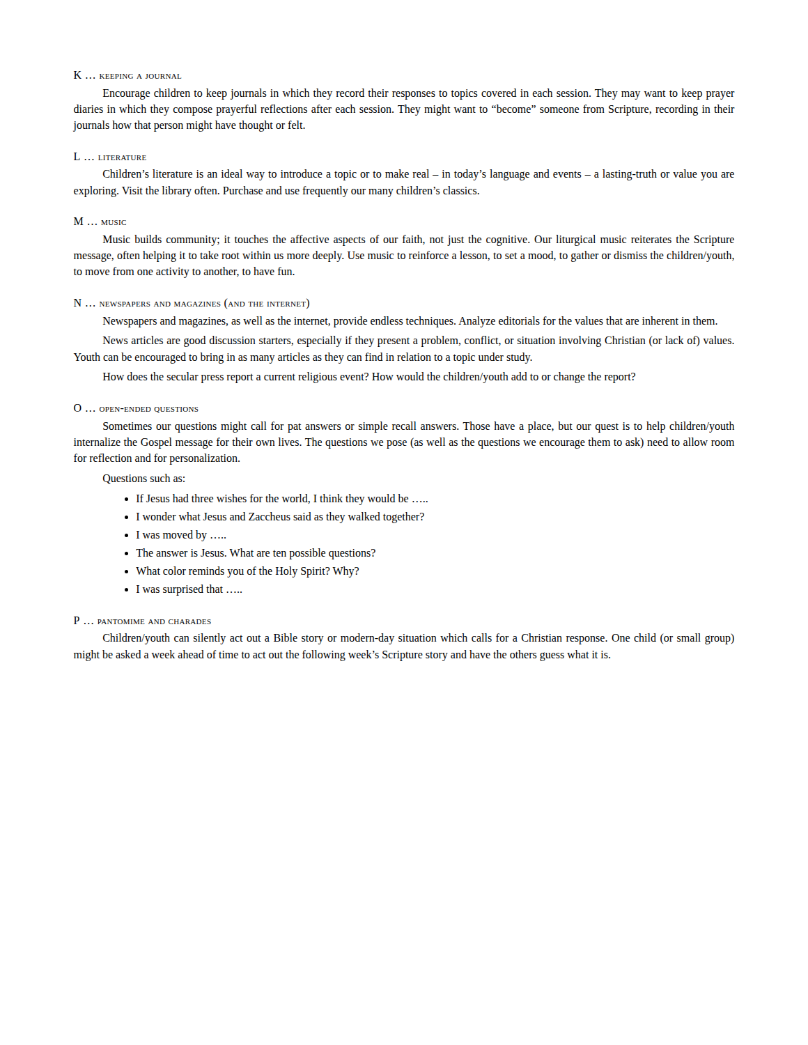K … Keeping a Journal
Encourage children to keep journals in which they record their responses to topics covered in each session. They may want to keep prayer diaries in which they compose prayerful reflections after each session. They might want to “become” someone from Scripture, recording in their journals how that person might have thought or felt.
L … Literature
Children’s literature is an ideal way to introduce a topic or to make real – in today’s language and events – a lasting-truth or value you are exploring. Visit the library often. Purchase and use frequently our many children’s classics.
M … Music
Music builds community; it touches the affective aspects of our faith, not just the cognitive. Our liturgical music reiterates the Scripture message, often helping it to take root within us more deeply. Use music to reinforce a lesson, to set a mood, to gather or dismiss the children/youth, to move from one activity to another, to have fun.
N … Newspapers and magazines (and the internet)
Newspapers and magazines, as well as the internet, provide endless techniques. Analyze editorials for the values that are inherent in them.
News articles are good discussion starters, especially if they present a problem, conflict, or situation involving Christian (or lack of) values. Youth can be encouraged to bring in as many articles as they can find in relation to a topic under study.
How does the secular press report a current religious event? How would the children/youth add to or change the report?
O … Open-ended questions
Sometimes our questions might call for pat answers or simple recall answers. Those have a place, but our quest is to help children/youth internalize the Gospel message for their own lives. The questions we pose (as well as the questions we encourage them to ask) need to allow room for reflection and for personalization.
Questions such as:
If Jesus had three wishes for the world, I think they would be …..
I wonder what Jesus and Zaccheus said as they walked together?
I was moved by …..
The answer is Jesus. What are ten possible questions?
What color reminds you of the Holy Spirit? Why?
I was surprised that …..
P … Pantomime and charades
Children/youth can silently act out a Bible story or modern-day situation which calls for a Christian response. One child (or small group) might be asked a week ahead of time to act out the following week’s Scripture story and have the others guess what it is.